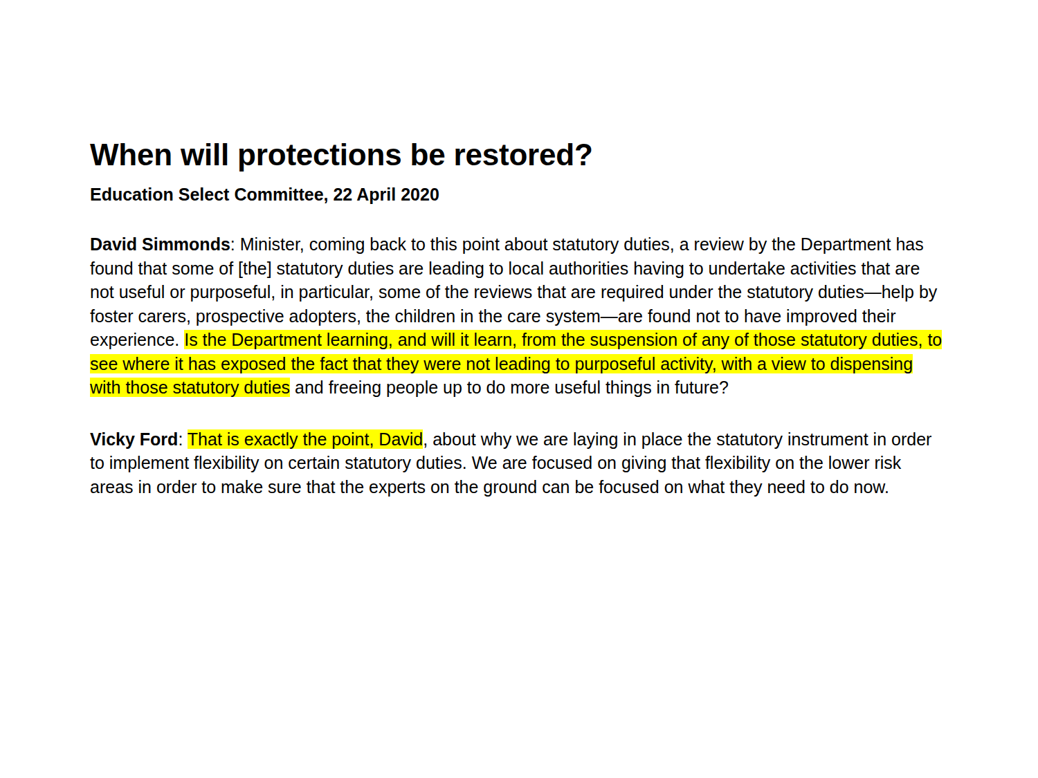When will protections be restored?
Education Select Committee, 22 April 2020
David Simmonds: Minister, coming back to this point about statutory duties, a review by the Department has found that some of [the] statutory duties are leading to local authorities having to undertake activities that are not useful or purposeful, in particular, some of the reviews that are required under the statutory duties—help by foster carers, prospective adopters, the children in the care system—are found not to have improved their experience. Is the Department learning, and will it learn, from the suspension of any of those statutory duties, to see where it has exposed the fact that they were not leading to purposeful activity, with a view to dispensing with those statutory duties and freeing people up to do more useful things in future?
Vicky Ford: That is exactly the point, David, about why we are laying in place the statutory instrument in order to implement flexibility on certain statutory duties. We are focused on giving that flexibility on the lower risk areas in order to make sure that the experts on the ground can be focused on what they need to do now.